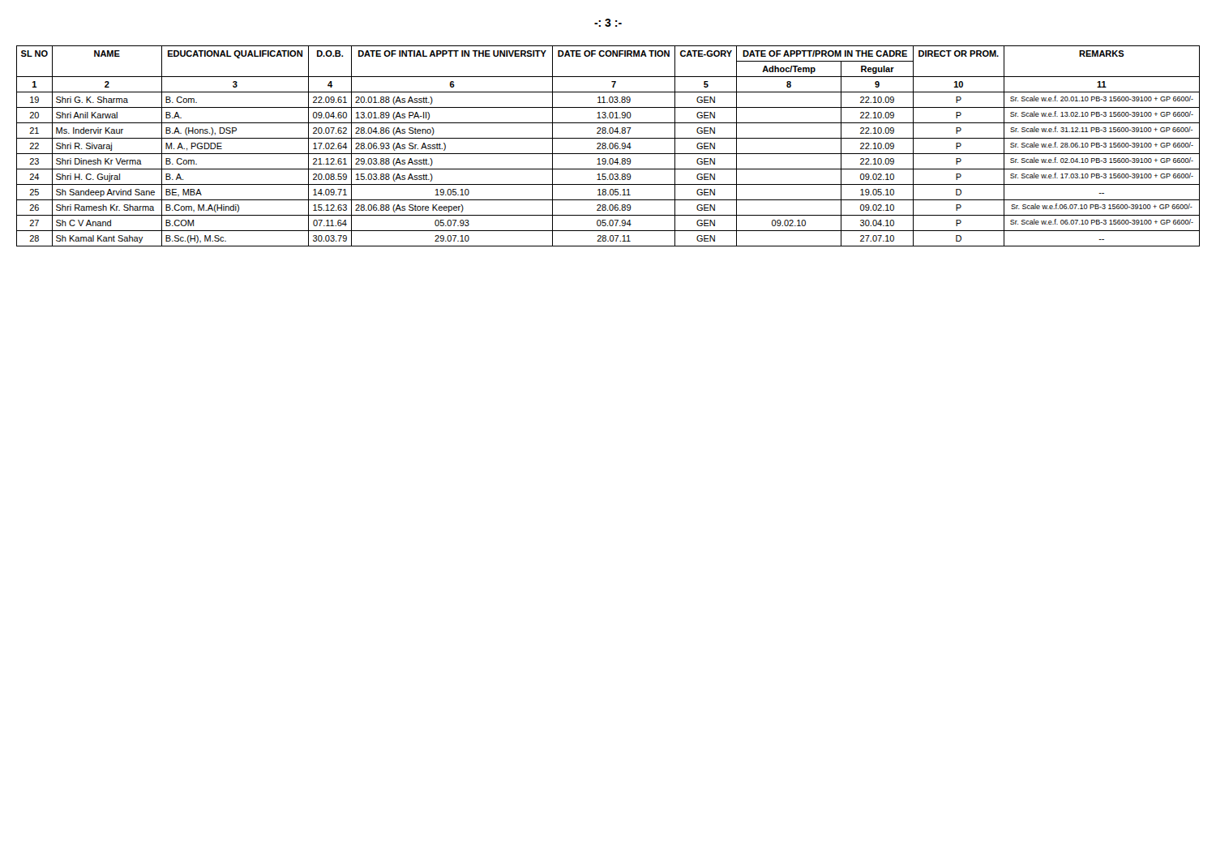-: 3 :-
| SL NO | NAME | EDUCATIONAL QUALIFICATION | D.O.B. | DATE OF INTIAL APPTT IN THE UNIVERSITY | DATE OF CONFIRMA TION | CATE-GORY | DATE OF APPTT/PROM IN THE CADRE | DIRECT OR PROM. | REMARKS |
| --- | --- | --- | --- | --- | --- | --- | --- | --- | --- |
| Adhoc/Temp | Regular |
| 1 | 2 | 3 | 4 | 6 | 7 | 5 | 8 | 9 | 10 | 11 |
| 19 | Shri G. K. Sharma | B. Com. | 22.09.61 | 20.01.88 (As Asstt.) | 11.03.89 | GEN | | 22.10.09 | P | Sr. Scale w.e.f. 20.01.10 PB-3 15600-39100 + GP 6600/- |
| 20 | Shri Anil Karwal | B.A. | 09.04.60 | 13.01.89 (As PA-II) | 13.01.90 | GEN | | 22.10.09 | P | Sr. Scale w.e.f. 13.02.10 PB-3 15600-39100 + GP 6600/- |
| 21 | Ms. Indervir Kaur | B.A. (Hons.), DSP | 20.07.62 | 28.04.86 (As Steno) | 28.04.87 | GEN | | 22.10.09 | P | Sr. Scale w.e.f. 31.12.11 PB-3 15600-39100 + GP 6600/- |
| 22 | Shri R. Sivaraj | M. A., PGDDE | 17.02.64 | 28.06.93 (As Sr. Asstt.) | 28.06.94 | GEN | | 22.10.09 | P | Sr. Scale w.e.f. 28.06.10 PB-3 15600-39100 + GP 6600/- |
| 23 | Shri Dinesh Kr Verma | B. Com. | 21.12.61 | 29.03.88 (As Asstt.) | 19.04.89 | GEN | | 22.10.09 | P | Sr. Scale w.e.f. 02.04.10 PB-3 15600-39100 + GP 6600/- |
| 24 | Shri H. C. Gujral | B. A. | 20.08.59 | 15.03.88 (As Asstt.) | 15.03.89 | GEN | | 09.02.10 | P | Sr. Scale w.e.f. 17.03.10 PB-3 15600-39100 + GP 6600/- |
| 25 | Sh Sandeep Arvind Sane | BE, MBA | 14.09.71 | 19.05.10 | 18.05.11 | GEN | | 19.05.10 | D | -- |
| 26 | Shri Ramesh Kr. Sharma | B.Com, M.A(Hindi) | 15.12.63 | 28.06.88 (As Store Keeper) | 28.06.89 | GEN | | 09.02.10 | P | Sr. Scale w.e.f.06.07.10 PB-3 15600-39100 + GP 6600/- |
| 27 | Sh C V Anand | B.COM | 07.11.64 | 05.07.93 | 05.07.94 | GEN | 09.02.10 | 30.04.10 | P | Sr. Scale w.e.f. 06.07.10 PB-3 15600-39100 + GP 6600/- |
| 28 | Sh Kamal Kant Sahay | B.Sc.(H), M.Sc. | 30.03.79 | 29.07.10 | 28.07.11 | GEN | | 27.07.10 | D | -- |